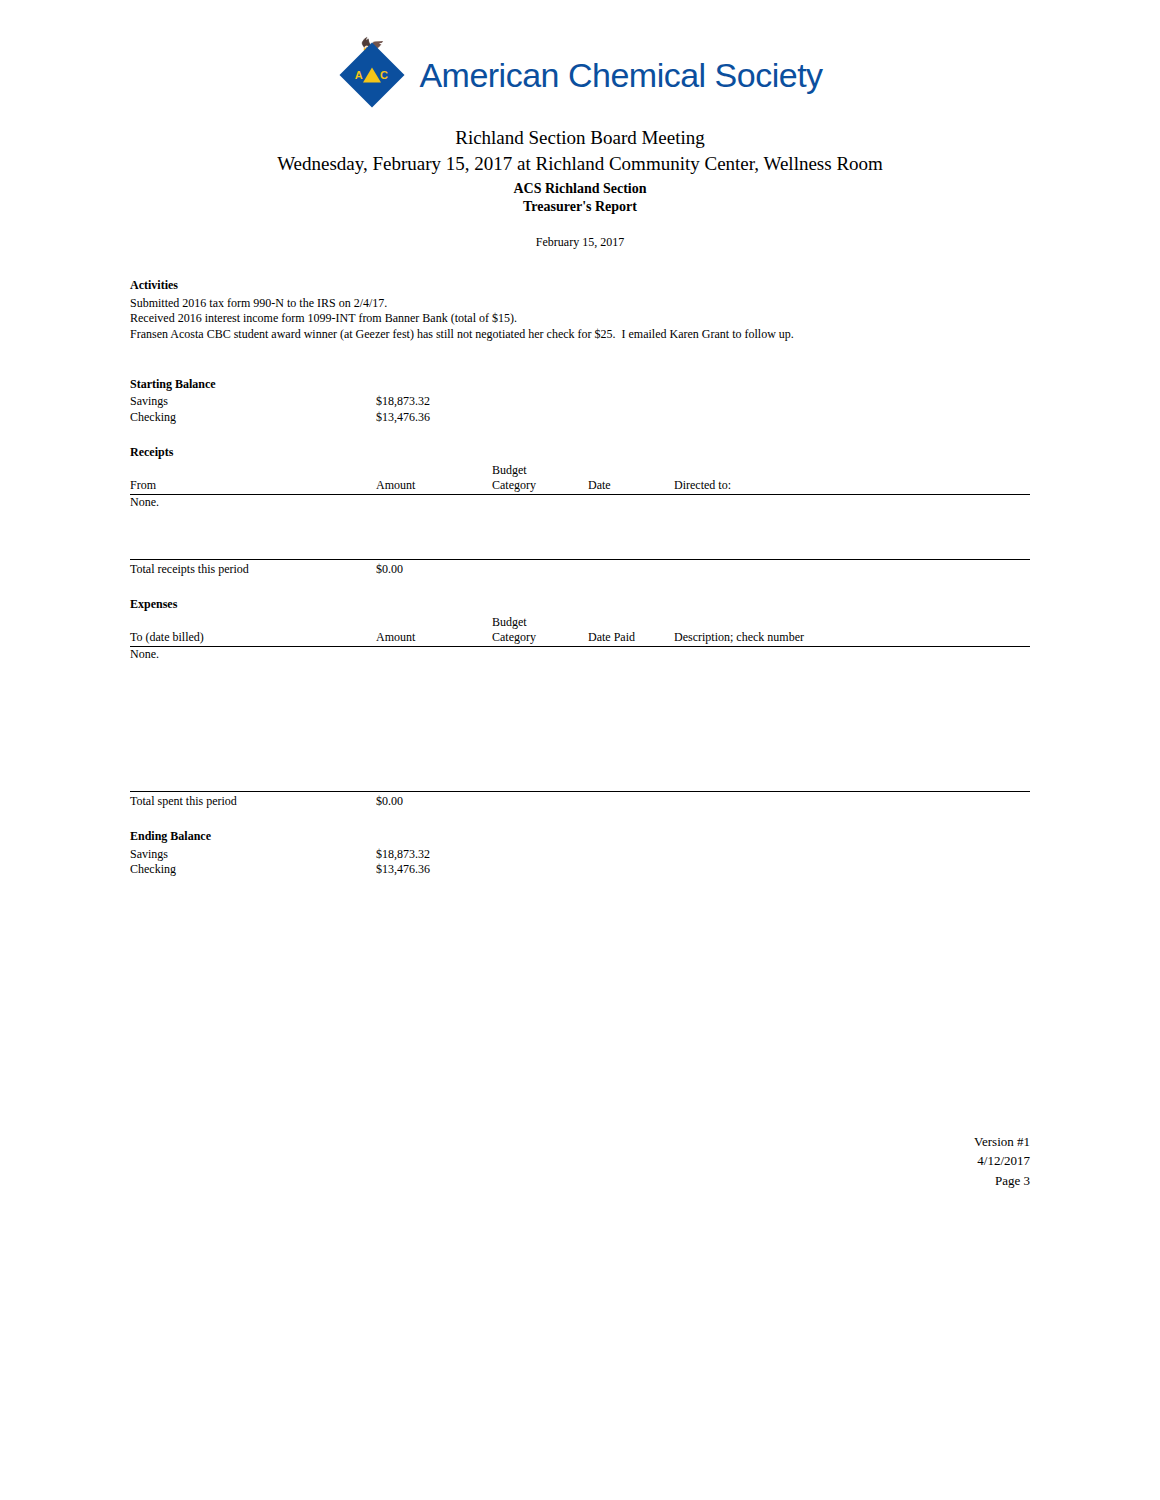🦅
A C
American Chemical Society
Richland Section Board Meeting
Wednesday, February 15, 2017 at Richland Community Center, Wellness Room
ACS Richland Section
Treasurer's Report
February 15, 2017
Activities
Submitted 2016 tax form 990-N to the IRS on 2/4/17.
Received 2016 interest income form 1099-INT from Banner Bank (total of $15).
Fransen Acosta CBC student award winner (at Geezer fest) has still not negotiated her check for $25. I emailed Karen Grant to follow up.
Starting Balance
| Savings | $18,873.32 | |
| Checking | $13,476.36 | |
Receipts
| | | Budget | | |
| From | Amount | Category | Date | Directed to: |
| None. | | | | |
| Total receipts this period | $0.00 | | | |
Expenses
| | | Budget | | |
| To (date billed) | Amount | Category | Date Paid | Description; check number |
| None. | | | | |
| Total spent this period | $0.00 | | | |
Ending Balance
| Savings | $18,873.32 | |
| Checking | $13,476.36 | |
Version #1
4/12/2017
Page 3